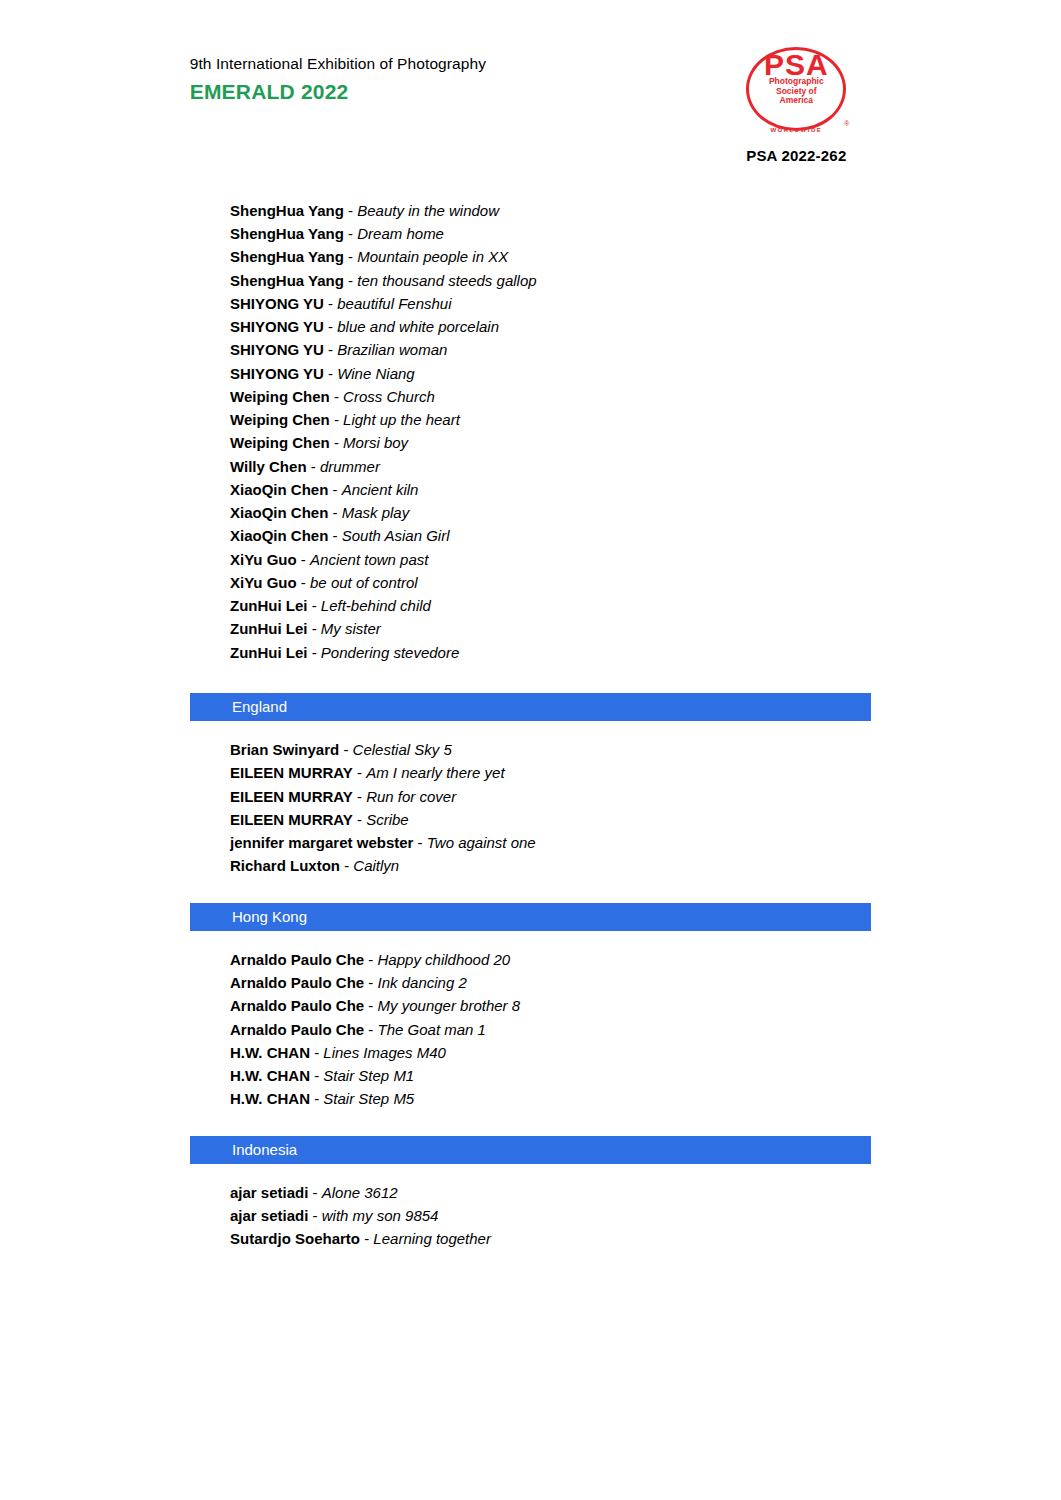9th International Exhibition of Photography
EMERALD 2022
PSA
Photographic
Society of
America
WORLDWIDE
®
PSA 2022-262
ShengHua Yang - Beauty in the window
ShengHua Yang - Dream home
ShengHua Yang - Mountain people in XX
ShengHua Yang - ten thousand steeds gallop
SHIYONG YU - beautiful Fenshui
SHIYONG YU - blue and white porcelain
SHIYONG YU - Brazilian woman
SHIYONG YU - Wine Niang
Weiping Chen - Cross Church
Weiping Chen - Light up the heart
Weiping Chen - Morsi boy
Willy Chen - drummer
XiaoQin Chen - Ancient kiln
XiaoQin Chen - Mask play
XiaoQin Chen - South Asian Girl
XiYu Guo - Ancient town past
XiYu Guo - be out of control
ZunHui Lei - Left-behind child
ZunHui Lei - My sister
ZunHui Lei - Pondering stevedore
England
Brian Swinyard - Celestial Sky 5
EILEEN MURRAY - Am I nearly there yet
EILEEN MURRAY - Run for cover
EILEEN MURRAY - Scribe
jennifer margaret webster - Two against one
Richard Luxton - Caitlyn
Hong Kong
Arnaldo Paulo Che - Happy childhood 20
Arnaldo Paulo Che - Ink dancing 2
Arnaldo Paulo Che - My younger brother 8
Arnaldo Paulo Che - The Goat man 1
H.W. CHAN - Lines Images M40
H.W. CHAN - Stair Step M1
H.W. CHAN - Stair Step M5
Indonesia
ajar setiadi - Alone 3612
ajar setiadi - with my son 9854
Sutardjo Soeharto - Learning together